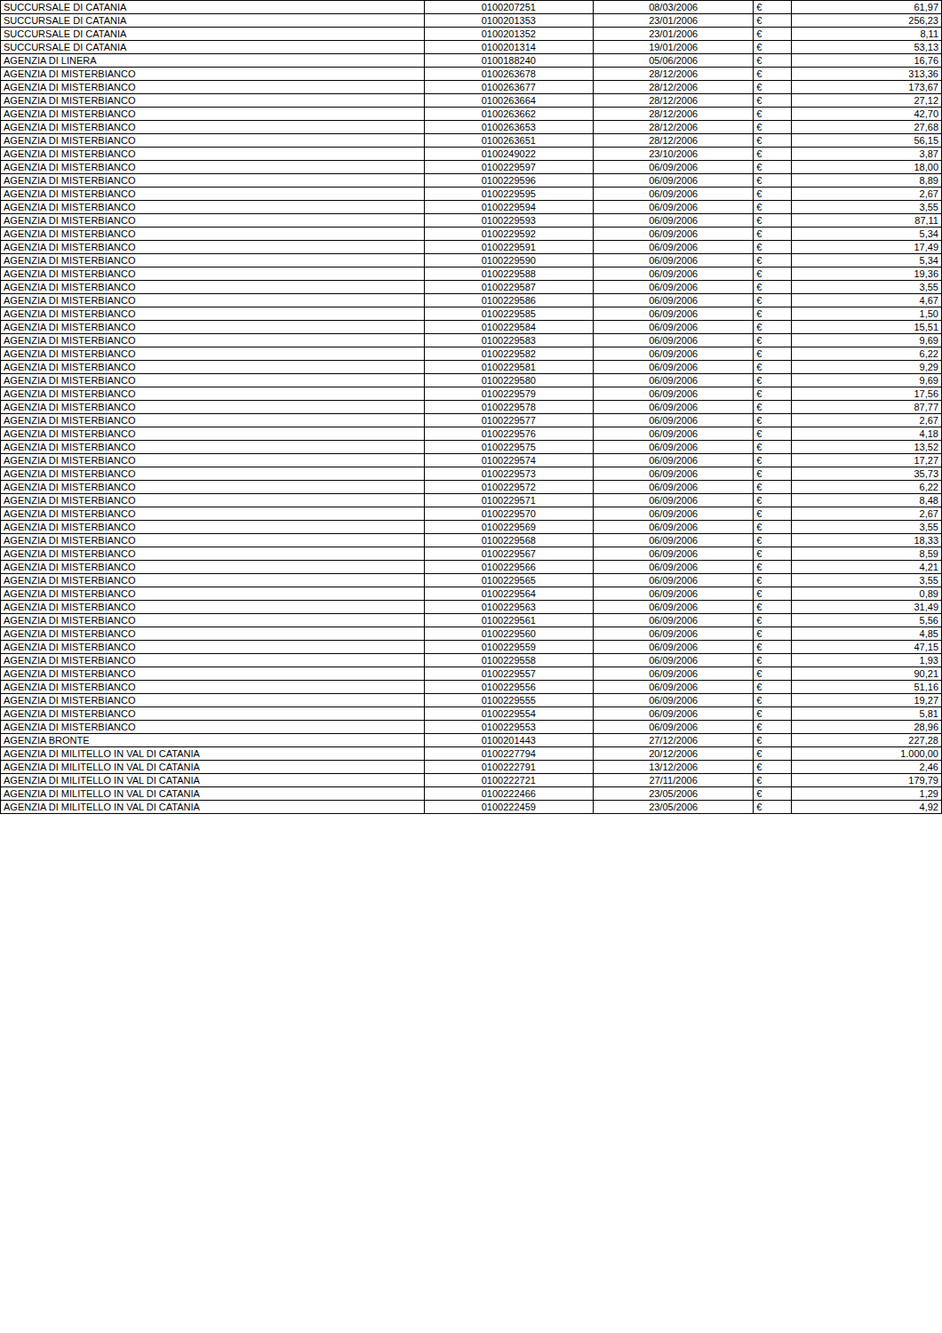| SUCCURSALE DI CATANIA | 0100207251 | 08/03/2006 | € | 61,97 |
| SUCCURSALE DI CATANIA | 0100201353 | 23/01/2006 | € | 256,23 |
| SUCCURSALE DI CATANIA | 0100201352 | 23/01/2006 | € | 8,11 |
| SUCCURSALE DI CATANIA | 0100201314 | 19/01/2006 | € | 53,13 |
| AGENZIA DI LINERA | 0100188240 | 05/06/2006 | € | 16,76 |
| AGENZIA DI MISTERBIANCO | 0100263678 | 28/12/2006 | € | 313,36 |
| AGENZIA DI MISTERBIANCO | 0100263677 | 28/12/2006 | € | 173,67 |
| AGENZIA DI MISTERBIANCO | 0100263664 | 28/12/2006 | € | 27,12 |
| AGENZIA DI MISTERBIANCO | 0100263662 | 28/12/2006 | € | 42,70 |
| AGENZIA DI MISTERBIANCO | 0100263653 | 28/12/2006 | € | 27,68 |
| AGENZIA DI MISTERBIANCO | 0100263651 | 28/12/2006 | € | 56,15 |
| AGENZIA DI MISTERBIANCO | 0100249022 | 23/10/2006 | € | 3,87 |
| AGENZIA DI MISTERBIANCO | 0100229597 | 06/09/2006 | € | 18,00 |
| AGENZIA DI MISTERBIANCO | 0100229596 | 06/09/2006 | € | 8,89 |
| AGENZIA DI MISTERBIANCO | 0100229595 | 06/09/2006 | € | 2,67 |
| AGENZIA DI MISTERBIANCO | 0100229594 | 06/09/2006 | € | 3,55 |
| AGENZIA DI MISTERBIANCO | 0100229593 | 06/09/2006 | € | 87,11 |
| AGENZIA DI MISTERBIANCO | 0100229592 | 06/09/2006 | € | 5,34 |
| AGENZIA DI MISTERBIANCO | 0100229591 | 06/09/2006 | € | 17,49 |
| AGENZIA DI MISTERBIANCO | 0100229590 | 06/09/2006 | € | 5,34 |
| AGENZIA DI MISTERBIANCO | 0100229588 | 06/09/2006 | € | 19,36 |
| AGENZIA DI MISTERBIANCO | 0100229587 | 06/09/2006 | € | 3,55 |
| AGENZIA DI MISTERBIANCO | 0100229586 | 06/09/2006 | € | 4,67 |
| AGENZIA DI MISTERBIANCO | 0100229585 | 06/09/2006 | € | 1,50 |
| AGENZIA DI MISTERBIANCO | 0100229584 | 06/09/2006 | € | 15,51 |
| AGENZIA DI MISTERBIANCO | 0100229583 | 06/09/2006 | € | 9,69 |
| AGENZIA DI MISTERBIANCO | 0100229582 | 06/09/2006 | € | 6,22 |
| AGENZIA DI MISTERBIANCO | 0100229581 | 06/09/2006 | € | 9,29 |
| AGENZIA DI MISTERBIANCO | 0100229580 | 06/09/2006 | € | 9,69 |
| AGENZIA DI MISTERBIANCO | 0100229579 | 06/09/2006 | € | 17,56 |
| AGENZIA DI MISTERBIANCO | 0100229578 | 06/09/2006 | € | 87,77 |
| AGENZIA DI MISTERBIANCO | 0100229577 | 06/09/2006 | € | 2,67 |
| AGENZIA DI MISTERBIANCO | 0100229576 | 06/09/2006 | € | 4,18 |
| AGENZIA DI MISTERBIANCO | 0100229575 | 06/09/2006 | € | 13,52 |
| AGENZIA DI MISTERBIANCO | 0100229574 | 06/09/2006 | € | 17,27 |
| AGENZIA DI MISTERBIANCO | 0100229573 | 06/09/2006 | € | 35,73 |
| AGENZIA DI MISTERBIANCO | 0100229572 | 06/09/2006 | € | 6,22 |
| AGENZIA DI MISTERBIANCO | 0100229571 | 06/09/2006 | € | 8,48 |
| AGENZIA DI MISTERBIANCO | 0100229570 | 06/09/2006 | € | 2,67 |
| AGENZIA DI MISTERBIANCO | 0100229569 | 06/09/2006 | € | 3,55 |
| AGENZIA DI MISTERBIANCO | 0100229568 | 06/09/2006 | € | 18,33 |
| AGENZIA DI MISTERBIANCO | 0100229567 | 06/09/2006 | € | 8,59 |
| AGENZIA DI MISTERBIANCO | 0100229566 | 06/09/2006 | € | 4,21 |
| AGENZIA DI MISTERBIANCO | 0100229565 | 06/09/2006 | € | 3,55 |
| AGENZIA DI MISTERBIANCO | 0100229564 | 06/09/2006 | € | 0,89 |
| AGENZIA DI MISTERBIANCO | 0100229563 | 06/09/2006 | € | 31,49 |
| AGENZIA DI MISTERBIANCO | 0100229561 | 06/09/2006 | € | 5,56 |
| AGENZIA DI MISTERBIANCO | 0100229560 | 06/09/2006 | € | 4,85 |
| AGENZIA DI MISTERBIANCO | 0100229559 | 06/09/2006 | € | 47,15 |
| AGENZIA DI MISTERBIANCO | 0100229558 | 06/09/2006 | € | 1,93 |
| AGENZIA DI MISTERBIANCO | 0100229557 | 06/09/2006 | € | 90,21 |
| AGENZIA DI MISTERBIANCO | 0100229556 | 06/09/2006 | € | 51,16 |
| AGENZIA DI MISTERBIANCO | 0100229555 | 06/09/2006 | € | 19,27 |
| AGENZIA DI MISTERBIANCO | 0100229554 | 06/09/2006 | € | 5,81 |
| AGENZIA DI MISTERBIANCO | 0100229553 | 06/09/2006 | € | 28,96 |
| AGENZIA BRONTE | 0100201443 | 27/12/2006 | € | 227,28 |
| AGENZIA DI MILITELLO IN VAL DI CATANIA | 0100227794 | 20/12/2006 | € | 1.000,00 |
| AGENZIA DI MILITELLO IN VAL DI CATANIA | 0100222791 | 13/12/2006 | € | 2,46 |
| AGENZIA DI MILITELLO IN VAL DI CATANIA | 0100222721 | 27/11/2006 | € | 179,79 |
| AGENZIA DI MILITELLO IN VAL DI CATANIA | 0100222466 | 23/05/2006 | € | 1,29 |
| AGENZIA DI MILITELLO IN VAL DI CATANIA | 0100222459 | 23/05/2006 | € | 4,92 |